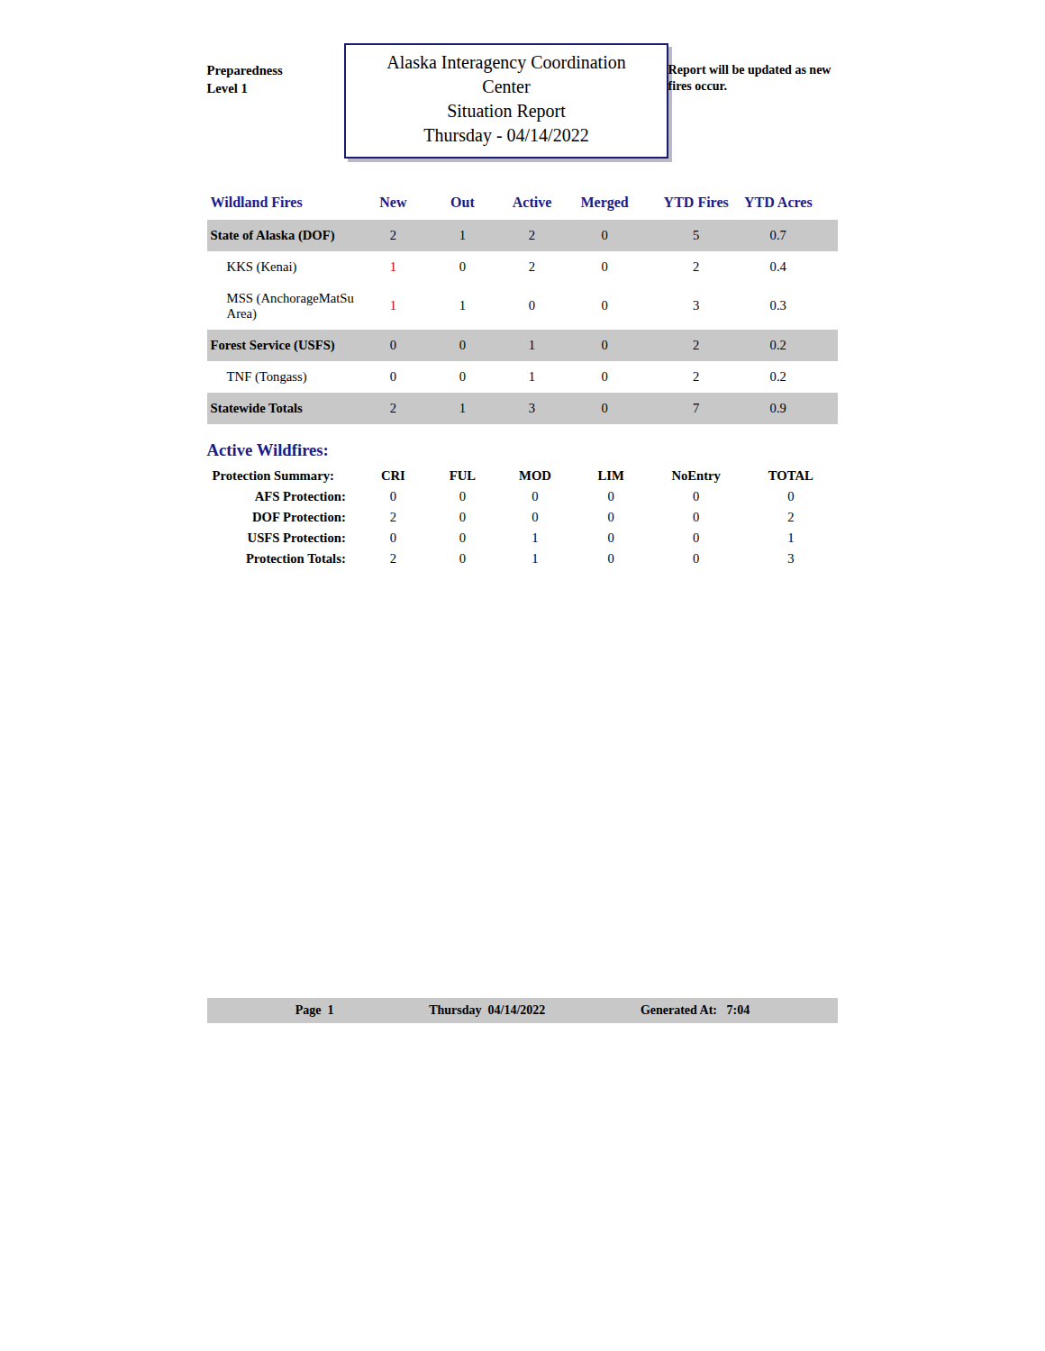Preparedness
Level 1
Alaska Interagency Coordination Center
Situation Report
Thursday - 04/14/2022
Report will be updated as new fires occur.
| Wildland Fires | New | Out | Active | Merged | | YTD Fires | YTD Acres | |
| --- | --- | --- | --- | --- | --- | --- | --- | --- |
| State of Alaska (DOF) | 2 | 1 | 2 | 0 | | 5 | 0.7 | |
| KKS (Kenai) | 1 | 0 | 2 | 0 | | 2 | 0.4 | |
| MSS (AnchorageMatSu Area) | 1 | 1 | 0 | 0 | | 3 | 0.3 | |
| Forest Service (USFS) | 0 | 0 | 1 | 0 | | 2 | 0.2 | |
| TNF (Tongass) | 0 | 0 | 1 | 0 | | 2 | 0.2 | |
| Statewide Totals | 2 | 1 | 3 | 0 | | 7 | 0.9 | |
Active Wildfires:
| Protection Summary: | CRI | FUL | MOD | LIM | NoEntry | TOTAL |
| --- | --- | --- | --- | --- | --- | --- |
| AFS Protection: | 0 | 0 | 0 | 0 | 0 | 0 |
| DOF Protection: | 2 | 0 | 0 | 0 | 0 | 2 |
| USFS Protection: | 0 | 0 | 1 | 0 | 0 | 1 |
| Protection Totals: | 2 | 0 | 1 | 0 | 0 | 3 |
Page 1 Thursday 04/14/2022 Generated At: 7:04